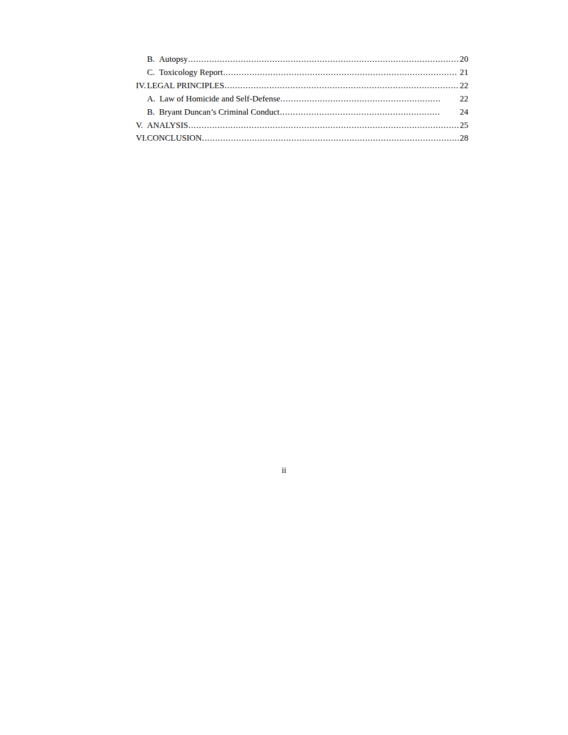| | B. Autopsy ....................................................................................................... | 20 |
| | C. Toxicology Report ......................................................................................... | 21 |
| IV. | LEGAL PRINCIPLES ......................................................................................... | 22 |
| | A. Law of Homicide and Self-Defense ............................................................. | 22 |
| | B. Bryant Duncan’s Criminal Conduct ............................................................. | 24 |
| V. | ANALYSIS ....................................................................................................... | 25 |
| VI. | CONCLUSION .................................................................................................. | 28 |
ii